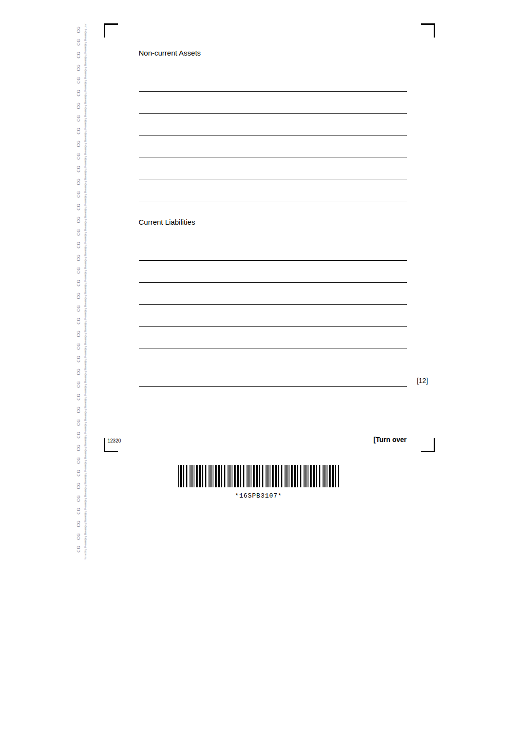CG Rewarding Learning
CG Rewarding Learning
CG Rewarding Learning
CG Rewarding Learning
CG Rewarding Learning
CG Rewarding Learning
CG Rewarding Learning
CG Rewarding Learning
CG Rewarding Learning
CG Rewarding Learning
CG Rewarding Learning
CG Rewarding Learning
CG Rewarding Learning
CG Rewarding Learning
CG Rewarding Learning
CG Rewarding Learning
CG Rewarding Learning
CG Rewarding Learning
CG Rewarding Learning
CG Rewarding Learning
CG Rewarding Learning
CG Rewarding Learning
CG Rewarding Learning
CG Rewarding Learning
CG Rewarding Learning
CG Rewarding Learning
CG Rewarding Learning
CG Rewarding Learning
CG Rewarding Learning
CG Rewarding Learning
CG Rewarding Learning
CG Rewarding Learning
CG Rewarding Learning
CG Rewarding Learning
CG Rewarding Learning
CG Rewarding Learning
CG Rewarding Learning
CG Rewarding Learning
CG Rewarding Learning
CG Rewarding Learning
CG Rewarding Learning
CG Rewarding Learning
Non-current Assets
Current Liabilities
[12]
12320
[Turn over
*16SPB3107*